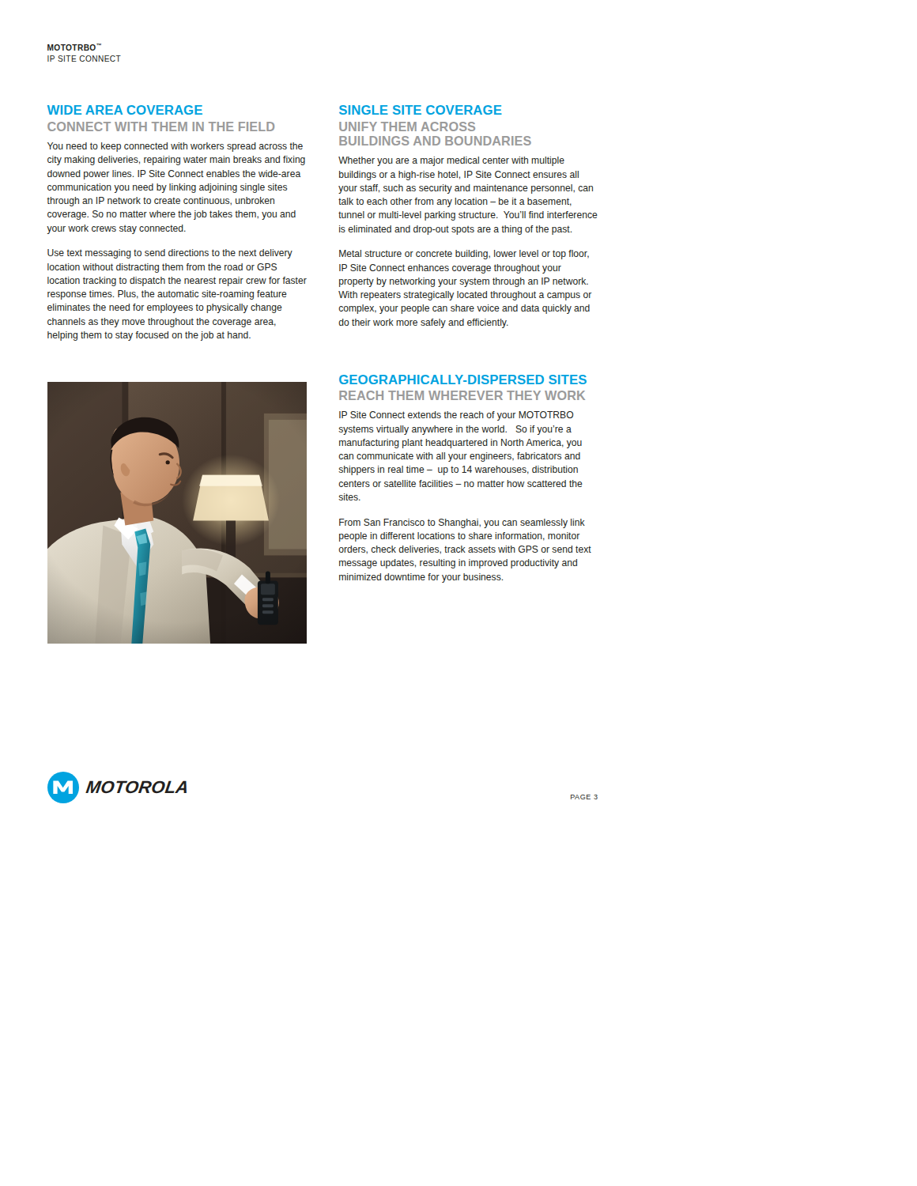MOTOTRBO™
IP Site Connect
Wide Area Coverage
Connect with them in the field
You need to keep connected with workers spread across the city making deliveries, repairing water main breaks and fixing downed power lines. IP Site Connect enables the wide-area communication you need by linking adjoining single sites through an IP network to create continuous, unbroken coverage. So no matter where the job takes them, you and your work crews stay connected.
Use text messaging to send directions to the next delivery location without distracting them from the road or GPS location tracking to dispatch the nearest repair crew for faster response times. Plus, the automatic site-roaming feature eliminates the need for employees to physically change channels as they move throughout the coverage area, helping them to stay focused on the job at hand.
Single Site Coverage
Unify them across
buildings and boundaries
Whether you are a major medical center with multiple buildings or a high-rise hotel, IP Site Connect ensures all your staff, such as security and maintenance personnel, can talk to each other from any location – be it a basement, tunnel or multi-level parking structure. You’ll find interference is eliminated and drop-out spots are a thing of the past.
Metal structure or concrete building, lower level or top floor, IP Site Connect enhances coverage throughout your property by networking your system through an IP network. With repeaters strategically located throughout a campus or complex, your people can share voice and data quickly and do their work more safely and efficiently.
Geographically-Dispersed Sites
Reach them wherever they work
IP Site Connect extends the reach of your MOTOTRBO systems virtually anywhere in the world. So if you’re a manufacturing plant headquartered in North America, you can communicate with all your engineers, fabricators and shippers in real time – up to 14 warehouses, distribution centers or satellite facilities – no matter how scattered the sites.
From San Francisco to Shanghai, you can seamlessly link people in different locations to share information, monitor orders, check deliveries, track assets with GPS or send text message updates, resulting in improved productivity and minimized downtime for your business.
MOTOROLA
PAGE 3